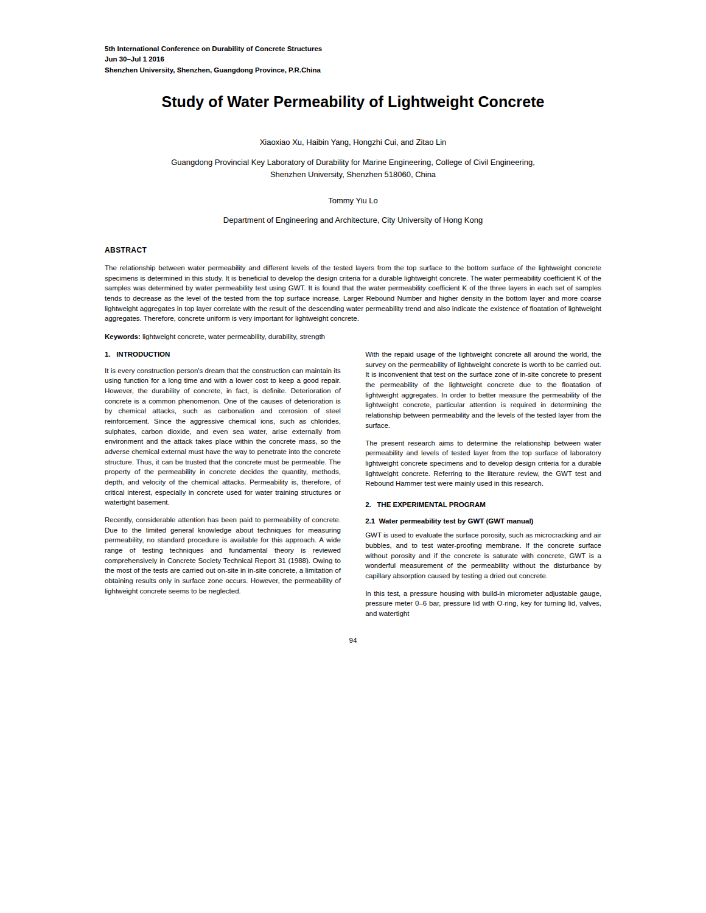5th International Conference on Durability of Concrete Structures
Jun 30–Jul 1 2016
Shenzhen University, Shenzhen, Guangdong Province, P.R.China
Study of Water Permeability of Lightweight Concrete
Xiaoxiao Xu, Haibin Yang, Hongzhi Cui, and Zitao Lin
Guangdong Provincial Key Laboratory of Durability for Marine Engineering, College of Civil Engineering,
Shenzhen University, Shenzhen 518060, China
Tommy Yiu Lo
Department of Engineering and Architecture, City University of Hong Kong
ABSTRACT
The relationship between water permeability and different levels of the tested layers from the top surface to the bottom surface of the lightweight concrete specimens is determined in this study. It is beneficial to develop the design criteria for a durable lightweight concrete. The water permeability coefficient K of the samples was determined by water permeability test using GWT. It is found that the water permeability coefficient K of the three layers in each set of samples tends to decrease as the level of the tested from the top surface increase. Larger Rebound Number and higher density in the bottom layer and more coarse lightweight aggregates in top layer correlate with the result of the descending water permeability trend and also indicate the existence of floatation of lightweight aggregates. Therefore, concrete uniform is very important for lightweight concrete.
Keywords: lightweight concrete, water permeability, durability, strength
1. INTRODUCTION
It is every construction person's dream that the construction can maintain its using function for a long time and with a lower cost to keep a good repair. However, the durability of concrete, in fact, is definite. Deterioration of concrete is a common phenomenon. One of the causes of deterioration is by chemical attacks, such as carbonation and corrosion of steel reinforcement. Since the aggressive chemical ions, such as chlorides, sulphates, carbon dioxide, and even sea water, arise externally from environment and the attack takes place within the concrete mass, so the adverse chemical external must have the way to penetrate into the concrete structure. Thus, it can be trusted that the concrete must be permeable. The property of the permeability in concrete decides the quantity, methods, depth, and velocity of the chemical attacks. Permeability is, therefore, of critical interest, especially in concrete used for water training structures or watertight basement.
Recently, considerable attention has been paid to permeability of concrete. Due to the limited general knowledge about techniques for measuring permeability, no standard procedure is available for this approach. A wide range of testing techniques and fundamental theory is reviewed comprehensively in Concrete Society Technical Report 31 (1988). Owing to the most of the tests are carried out on-site in in-site concrete, a limitation of obtaining results only in surface zone occurs. However, the permeability of lightweight concrete seems to be neglected.
With the repaid usage of the lightweight concrete all around the world, the survey on the permeability of lightweight concrete is worth to be carried out. It is inconvenient that test on the surface zone of in-site concrete to present the permeability of the lightweight concrete due to the floatation of lightweight aggregates. In order to better measure the permeability of the lightweight concrete, particular attention is required in determining the relationship between permeability and the levels of the tested layer from the surface.
The present research aims to determine the relationship between water permeability and levels of tested layer from the top surface of laboratory lightweight concrete specimens and to develop design criteria for a durable lightweight concrete. Referring to the literature review, the GWT test and Rebound Hammer test were mainly used in this research.
2. THE EXPERIMENTAL PROGRAM
2.1 Water permeability test by GWT (GWT manual)
GWT is used to evaluate the surface porosity, such as microcracking and air bubbles, and to test water-proofing membrane. If the concrete surface without porosity and if the concrete is saturate with concrete, GWT is a wonderful measurement of the permeability without the disturbance by capillary absorption caused by testing a dried out concrete.
In this test, a pressure housing with build-in micrometer adjustable gauge, pressure meter 0–6 bar, pressure lid with O-ring, key for turning lid, valves, and watertight
94